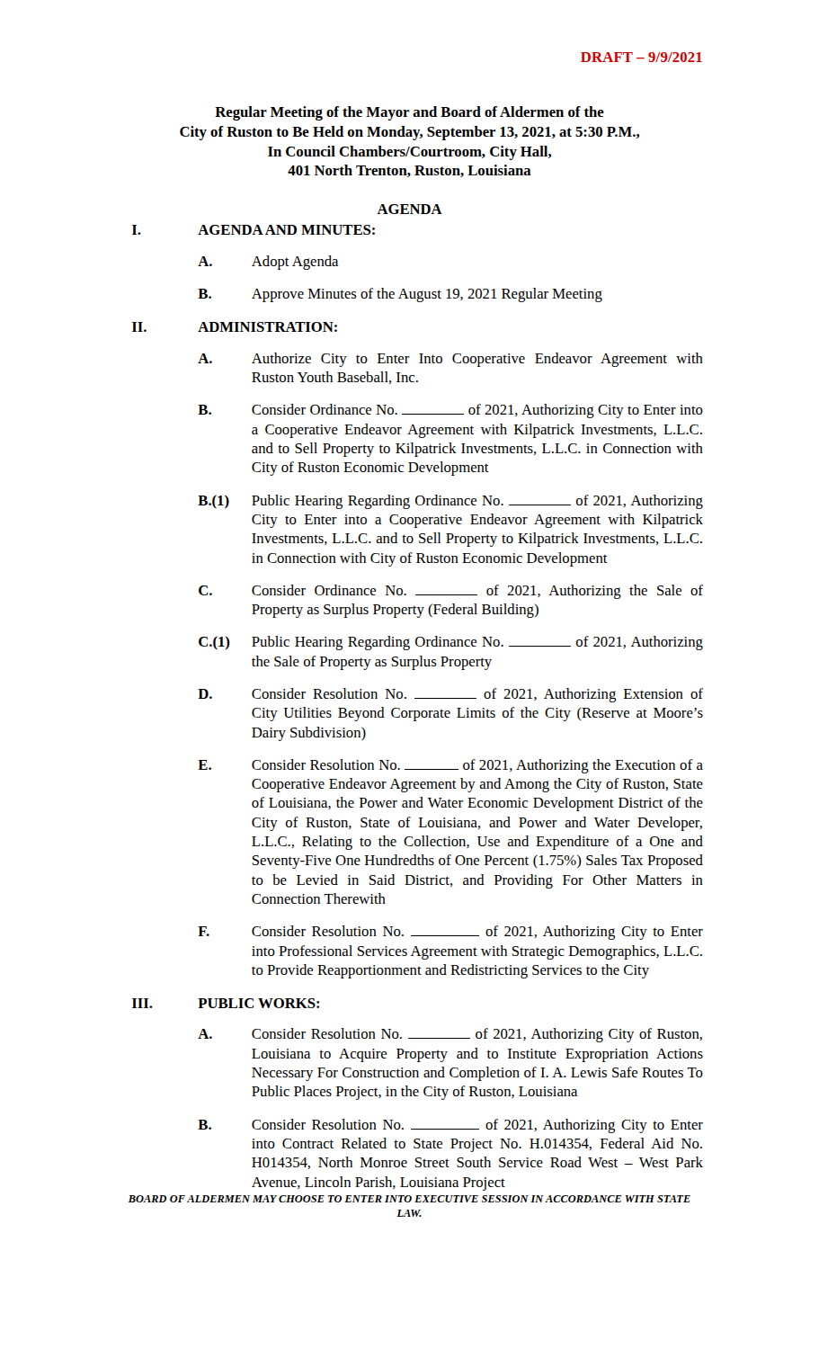DRAFT – 9/9/2021
Regular Meeting of the Mayor and Board of Aldermen of the
City of Ruston to Be Held on Monday, September 13, 2021, at 5:30 P.M.,
In Council Chambers/Courtroom, City Hall,
401 North Trenton, Ruston, Louisiana
AGENDA
I. Agenda and Minutes:
A. Adopt Agenda
B. Approve Minutes of the August 19, 2021 Regular Meeting
II. Administration:
A. Authorize City to Enter Into Cooperative Endeavor Agreement with Ruston Youth Baseball, Inc.
B. Consider Ordinance No. of 2021, Authorizing City to Enter into a Cooperative Endeavor Agreement with Kilpatrick Investments, L.L.C. and to Sell Property to Kilpatrick Investments, L.L.C. in Connection with City of Ruston Economic Development
B.(1) Public Hearing Regarding Ordinance No. of 2021, Authorizing City to Enter into a Cooperative Endeavor Agreement with Kilpatrick Investments, L.L.C. and to Sell Property to Kilpatrick Investments, L.L.C. in Connection with City of Ruston Economic Development
C. Consider Ordinance No. of 2021, Authorizing the Sale of Property as Surplus Property (Federal Building)
C.(1) Public Hearing Regarding Ordinance No. of 2021, Authorizing the Sale of Property as Surplus Property
D. Consider Resolution No. of 2021, Authorizing Extension of City Utilities Beyond Corporate Limits of the City (Reserve at Moore’s Dairy Subdivision)
E. Consider Resolution No. of 2021, Authorizing the Execution of a Cooperative Endeavor Agreement by and Among the City of Ruston, State of Louisiana, the Power and Water Economic Development District of the City of Ruston, State of Louisiana, and Power and Water Developer, L.L.C., Relating to the Collection, Use and Expenditure of a One and Seventy-Five One Hundredths of One Percent (1.75%) Sales Tax Proposed to be Levied in Said District, and Providing For Other Matters in Connection Therewith
F. Consider Resolution No. of 2021, Authorizing City to Enter into Professional Services Agreement with Strategic Demographics, L.L.C. to Provide Reapportionment and Redistricting Services to the City
III. Public Works:
A. Consider Resolution No. of 2021, Authorizing City of Ruston, Louisiana to Acquire Property and to Institute Expropriation Actions Necessary For Construction and Completion of I. A. Lewis Safe Routes To Public Places Project, in the City of Ruston, Louisiana
B. Consider Resolution No. of 2021, Authorizing City to Enter into Contract Related to State Project No. H.014354, Federal Aid No. H014354, North Monroe Street South Service Road West – West Park Avenue, Lincoln Parish, Louisiana Project
BOARD OF ALDERMEN MAY CHOOSE TO ENTER INTO EXECUTIVE SESSION IN ACCORDANCE WITH STATE LAW.